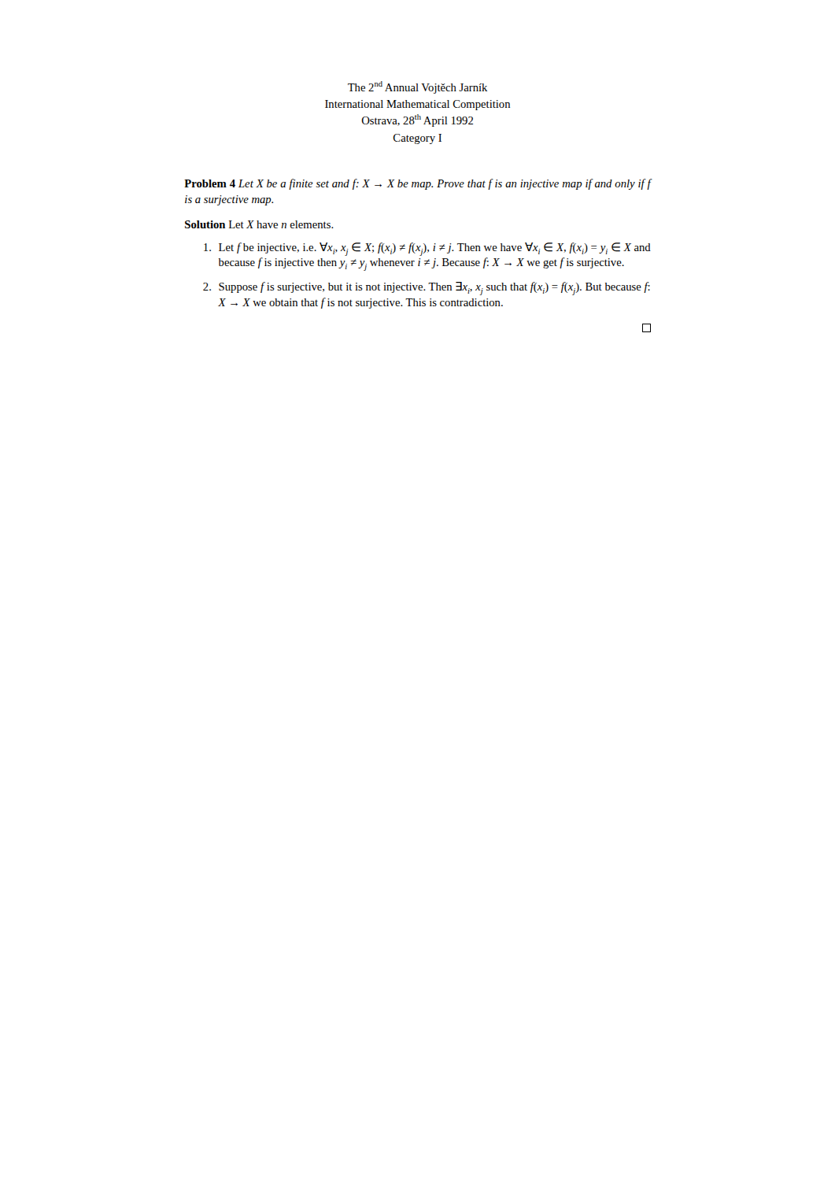The 2nd Annual Vojtěch Jarník
International Mathematical Competition
Ostrava, 28th April 1992
Category I
Problem 4 Let X be a finite set and f: X → X be map. Prove that f is an injective map if and only if f is a surjective map.
Solution Let X have n elements.
Let f be injective, i.e. ∀xi, xj ∈ X; f(xi) ≠ f(xj), i ≠ j. Then we have ∀xi ∈ X, f(xi) = yi ∈ X and because f is injective then yi ≠ yj whenever i ≠ j. Because f: X → X we get f is surjective.
Suppose f is surjective, but it is not injective. Then ∃xi, xj such that f(xi) = f(xj). But because f: X → X we obtain that f is not surjective. This is contradiction.